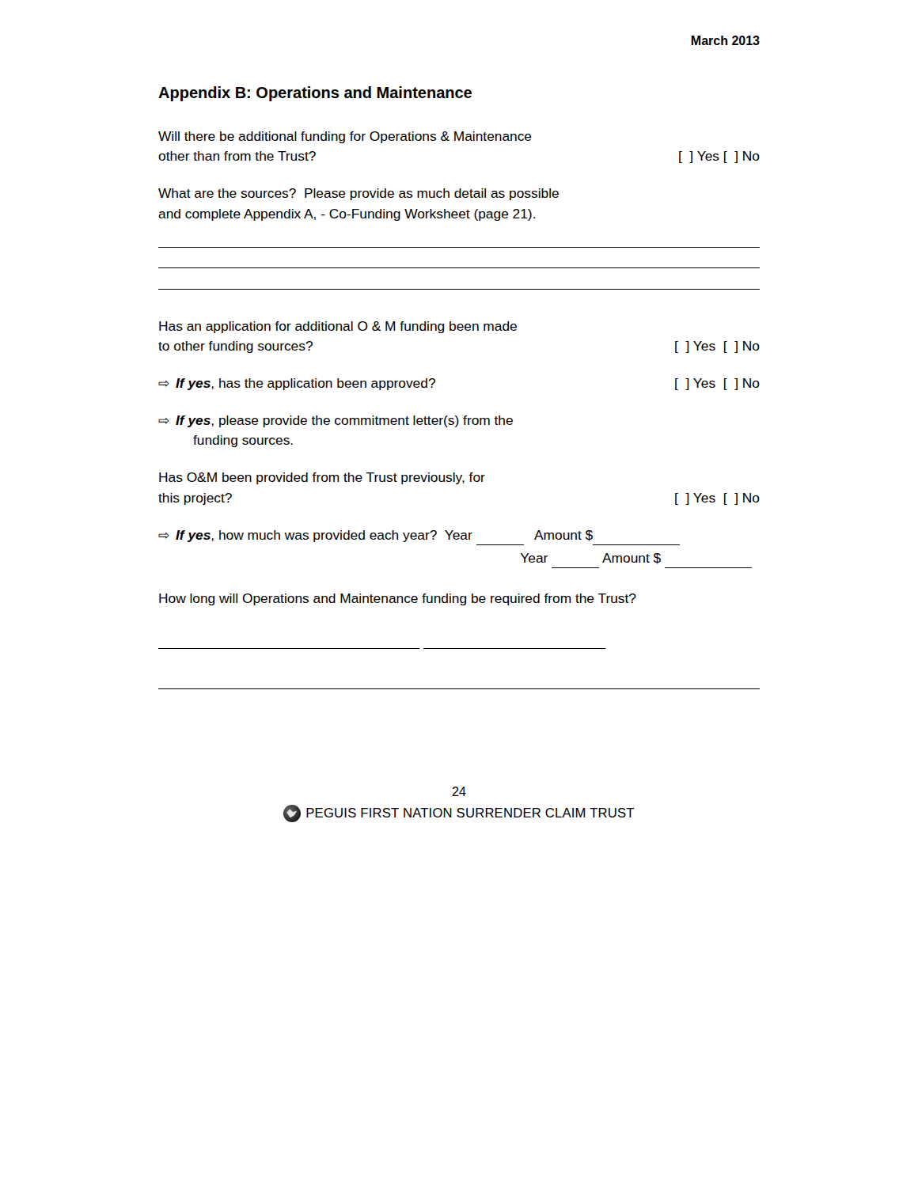March 2013
Appendix B: Operations and Maintenance
Will there be additional funding for Operations & Maintenance
other than from the Trust?
[ ] Yes [ ] No
What are the sources? Please provide as much detail as possible
and complete Appendix A, - Co-Funding Worksheet (page 21).
Has an application for additional O & M funding been made
to other funding sources?
[ ] Yes [ ] No
⇨If yes, has the application been approved?
[ ] Yes [ ] No
⇨If yes, please provide the commitment letter(s) from the
funding sources.
Has O&M been provided from the Trust previously, for
this project?
[ ] Yes [ ] No
⇨If yes, how much was provided each year? Year Amount $
Year Amount $
How long will Operations and Maintenance funding be required from the Trust?
24
PEGUIS FIRST NATION SURRENDER CLAIM TRUST